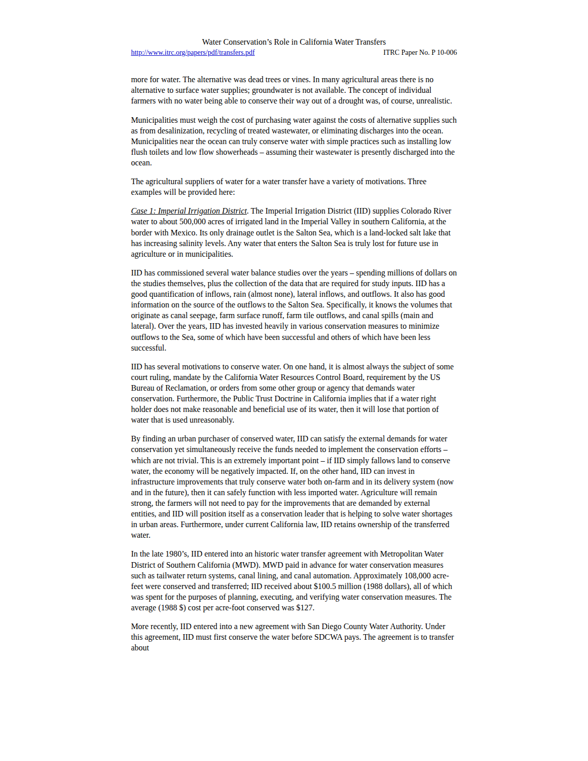Water Conservation’s Role in California Water Transfers
http://www.itrc.org/papers/pdf/transfers.pdf ITRC Paper No. P 10-006
more for water. The alternative was dead trees or vines. In many agricultural areas there is no alternative to surface water supplies; groundwater is not available. The concept of individual farmers with no water being able to conserve their way out of a drought was, of course, unrealistic.
Municipalities must weigh the cost of purchasing water against the costs of alternative supplies such as from desalinization, recycling of treated wastewater, or eliminating discharges into the ocean. Municipalities near the ocean can truly conserve water with simple practices such as installing low flush toilets and low flow showerheads – assuming their wastewater is presently discharged into the ocean.
The agricultural suppliers of water for a water transfer have a variety of motivations. Three examples will be provided here:
Case 1: Imperial Irrigation District. The Imperial Irrigation District (IID) supplies Colorado River water to about 500,000 acres of irrigated land in the Imperial Valley in southern California, at the border with Mexico. Its only drainage outlet is the Salton Sea, which is a land-locked salt lake that has increasing salinity levels. Any water that enters the Salton Sea is truly lost for future use in agriculture or in municipalities.
IID has commissioned several water balance studies over the years – spending millions of dollars on the studies themselves, plus the collection of the data that are required for study inputs. IID has a good quantification of inflows, rain (almost none), lateral inflows, and outflows. It also has good information on the source of the outflows to the Salton Sea. Specifically, it knows the volumes that originate as canal seepage, farm surface runoff, farm tile outflows, and canal spills (main and lateral). Over the years, IID has invested heavily in various conservation measures to minimize outflows to the Sea, some of which have been successful and others of which have been less successful.
IID has several motivations to conserve water. On one hand, it is almost always the subject of some court ruling, mandate by the California Water Resources Control Board, requirement by the US Bureau of Reclamation, or orders from some other group or agency that demands water conservation. Furthermore, the Public Trust Doctrine in California implies that if a water right holder does not make reasonable and beneficial use of its water, then it will lose that portion of water that is used unreasonably.
By finding an urban purchaser of conserved water, IID can satisfy the external demands for water conservation yet simultaneously receive the funds needed to implement the conservation efforts – which are not trivial. This is an extremely important point – if IID simply fallows land to conserve water, the economy will be negatively impacted. If, on the other hand, IID can invest in infrastructure improvements that truly conserve water both on-farm and in its delivery system (now and in the future), then it can safely function with less imported water. Agriculture will remain strong, the farmers will not need to pay for the improvements that are demanded by external entities, and IID will position itself as a conservation leader that is helping to solve water shortages in urban areas. Furthermore, under current California law, IID retains ownership of the transferred water.
In the late 1980’s, IID entered into an historic water transfer agreement with Metropolitan Water District of Southern California (MWD). MWD paid in advance for water conservation measures such as tailwater return systems, canal lining, and canal automation. Approximately 108,000 acre-feet were conserved and transferred; IID received about $100.5 million (1988 dollars), all of which was spent for the purposes of planning, executing, and verifying water conservation measures. The average (1988 $) cost per acre-foot conserved was $127.
More recently, IID entered into a new agreement with San Diego County Water Authority. Under this agreement, IID must first conserve the water before SDCWA pays. The agreement is to transfer about